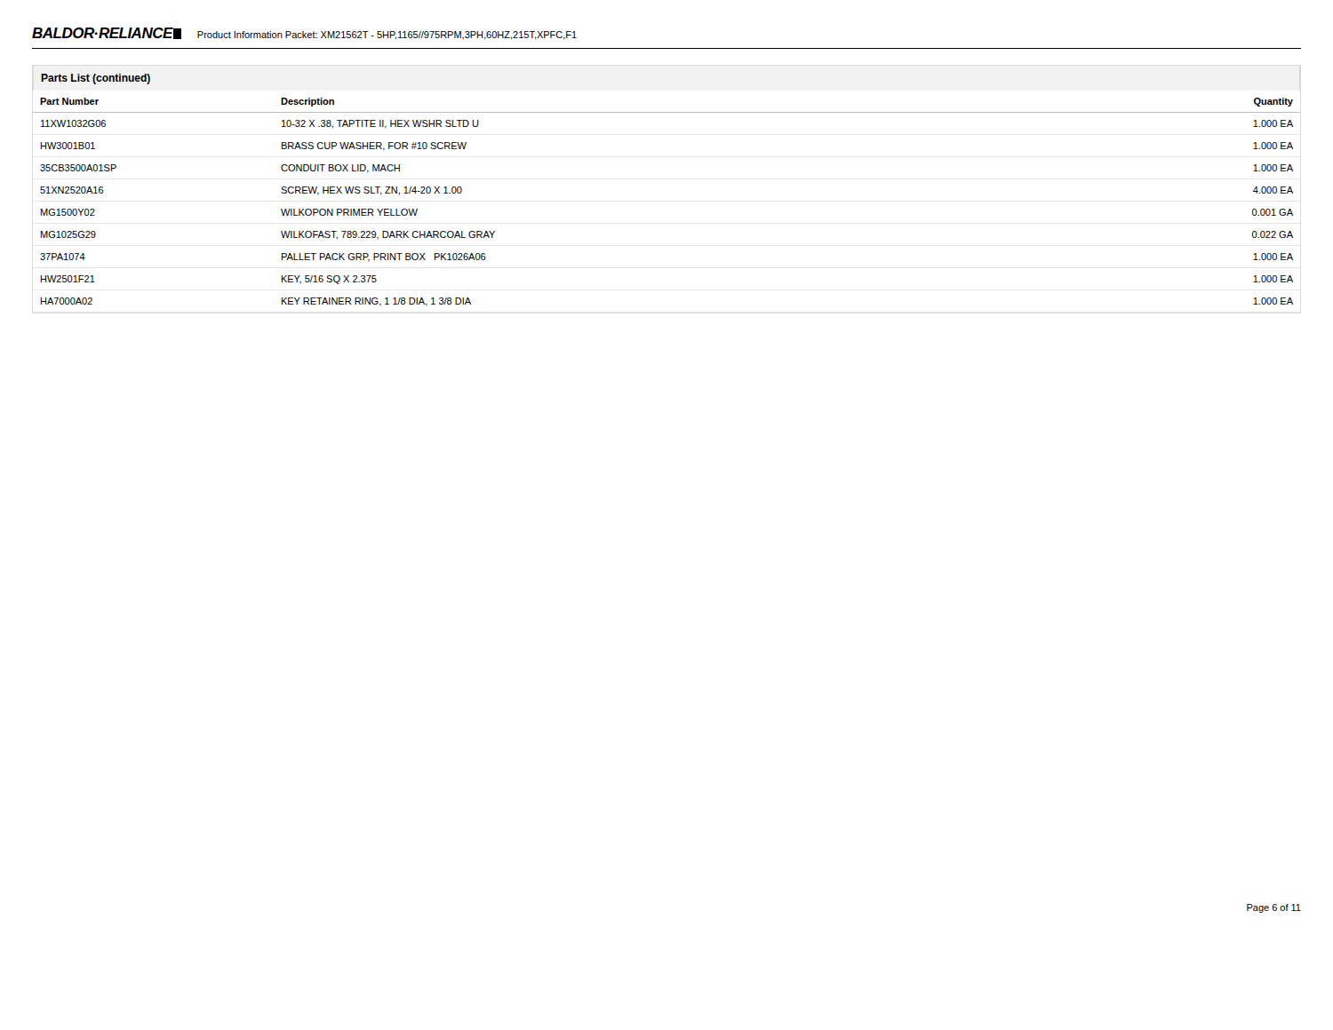BALDOR·RELIANCE
Product Information Packet: XM21562T - 5HP,1165//975RPM,3PH,60HZ,215T,XPFC,F1
Parts List (continued)
| Part Number | Description | Quantity |
| --- | --- | --- |
| 11XW1032G06 | 10-32 X .38, TAPTITE II, HEX WSHR SLTD U | 1.000 EA |
| HW3001B01 | BRASS CUP WASHER, FOR #10 SCREW | 1.000 EA |
| 35CB3500A01SP | CONDUIT BOX LID, MACH | 1.000 EA |
| 51XN2520A16 | SCREW, HEX WS SLT, ZN, 1/4-20 X 1.00 | 4.000 EA |
| MG1500Y02 | WILKOPON PRIMER YELLOW | 0.001 GA |
| MG1025G29 | WILKOFAST, 789.229, DARK CHARCOAL GRAY | 0.022 GA |
| 37PA1074 | PALLET PACK GRP, PRINT BOX PK1026A06 | 1.000 EA |
| HW2501F21 | KEY, 5/16 SQ X 2.375 | 1.000 EA |
| HA7000A02 | KEY RETAINER RING, 1 1/8 DIA, 1 3/8 DIA | 1.000 EA |
Page 6 of 11